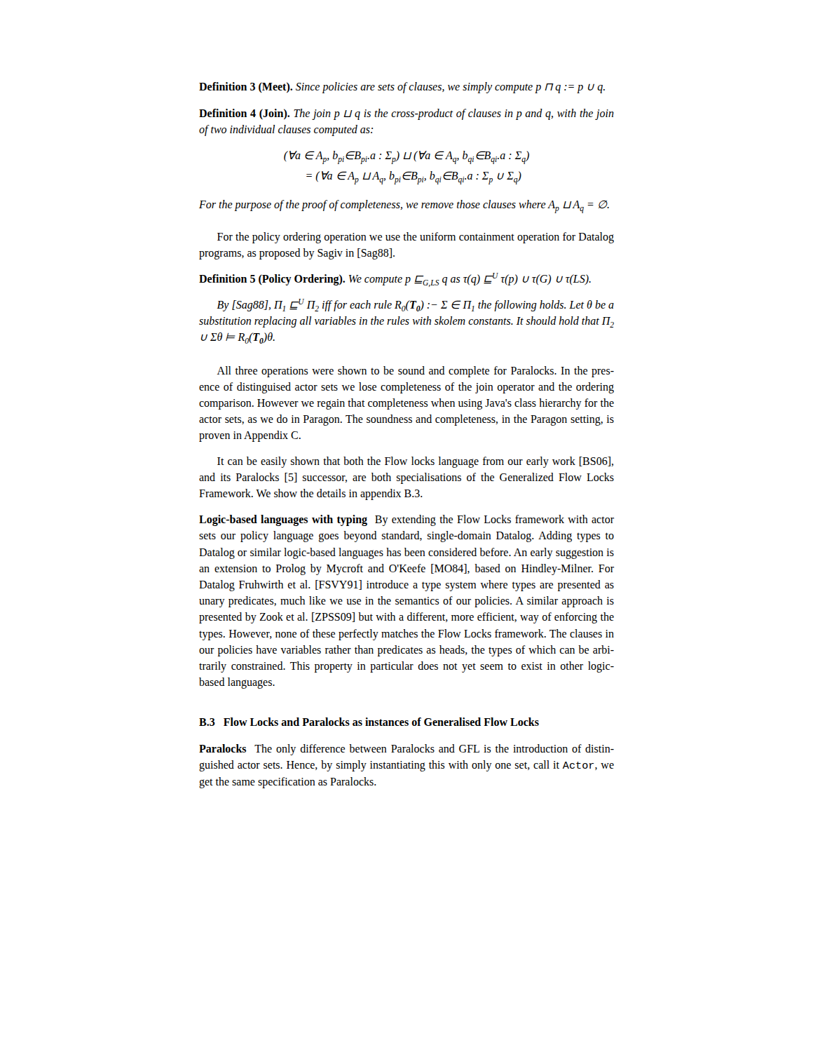Definition 3 (Meet). Since policies are sets of clauses, we simply compute p ⊓ q := p ∪ q.
Definition 4 (Join). The join p ⊔ q is the cross-product of clauses in p and q, with the join of two individual clauses computed as:
(∀a ∈ Ap, bpi∈Bpi.a : Σp) ⊔ (∀a ∈ Aq, bqi∈Bqi.a : Σq) = (∀a ∈ Ap ⊔ Aq, bpi∈Bpi, bqi∈Bqi.a : Σp ∪ Σq)
For the purpose of the proof of completeness, we remove those clauses where Ap ⊔ Aq = ∅.
For the policy ordering operation we use the uniform containment operation for Datalog programs, as proposed by Sagiv in [Sag88].
Definition 5 (Policy Ordering). We compute p ⊑G,LS q as τ(q) ⊑U τ(p) ∪ τ(G) ∪ τ(LS).
By [Sag88], Π1 ⊑U Π2 iff for each rule R0(T0) :− Σ ∈ Π1 the following holds. Let θ be a substitution replacing all variables in the rules with skolem constants. It should hold that Π2 ∪ Σθ ⊨ R0(T0)θ.
All three operations were shown to be sound and complete for Paralocks. In the presence of distinguised actor sets we lose completeness of the join operator and the ordering comparison. However we regain that completeness when using Java's class hierarchy for the actor sets, as we do in Paragon. The soundness and completeness, in the Paragon setting, is proven in Appendix C.
It can be easily shown that both the Flow locks language from our early work [BS06], and its Paralocks [5] successor, are both specialisations of the Generalized Flow Locks Framework. We show the details in appendix B.3.
Logic-based languages with typing By extending the Flow Locks framework with actor sets our policy language goes beyond standard, single-domain Datalog. Adding types to Datalog or similar logic-based languages has been considered before. An early suggestion is an extension to Prolog by Mycroft and O'Keefe [MO84], based on Hindley-Milner. For Datalog Fruhwirth et al. [FSVY91] introduce a type system where types are presented as unary predicates, much like we use in the semantics of our policies. A similar approach is presented by Zook et al. [ZPSS09] but with a different, more efficient, way of enforcing the types. However, none of these perfectly matches the Flow Locks framework. The clauses in our policies have variables rather than predicates as heads, the types of which can be arbitrarily constrained. This property in particular does not yet seem to exist in other logic-based languages.
B.3 Flow Locks and Paralocks as instances of Generalised Flow Locks
Paralocks The only difference between Paralocks and GFL is the introduction of distinguished actor sets. Hence, by simply instantiating this with only one set, call it Actor, we get the same specification as Paralocks.